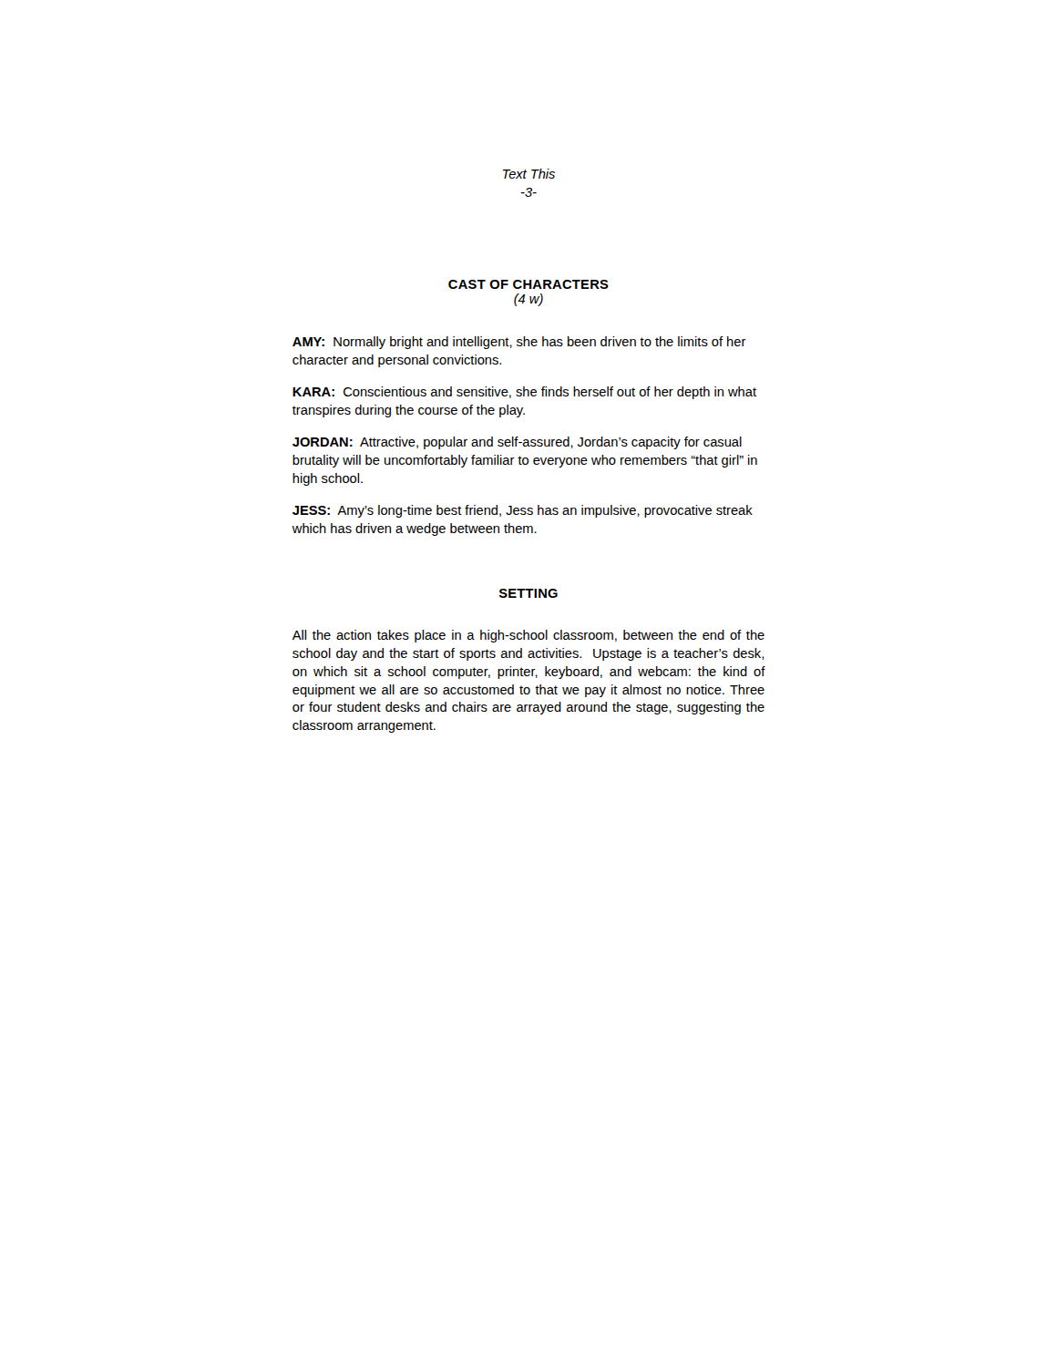Text This
-3-
CAST OF CHARACTERS
(4 w)
AMY: Normally bright and intelligent, she has been driven to the limits of her character and personal convictions.
KARA: Conscientious and sensitive, she finds herself out of her depth in what transpires during the course of the play.
JORDAN: Attractive, popular and self-assured, Jordan’s capacity for casual brutality will be uncomfortably familiar to everyone who remembers “that girl” in high school.
JESS: Amy’s long-time best friend, Jess has an impulsive, provocative streak which has driven a wedge between them.
SETTING
All the action takes place in a high-school classroom, between the end of the school day and the start of sports and activities. Upstage is a teacher’s desk, on which sit a school computer, printer, keyboard, and webcam: the kind of equipment we all are so accustomed to that we pay it almost no notice. Three or four student desks and chairs are arrayed around the stage, suggesting the classroom arrangement.